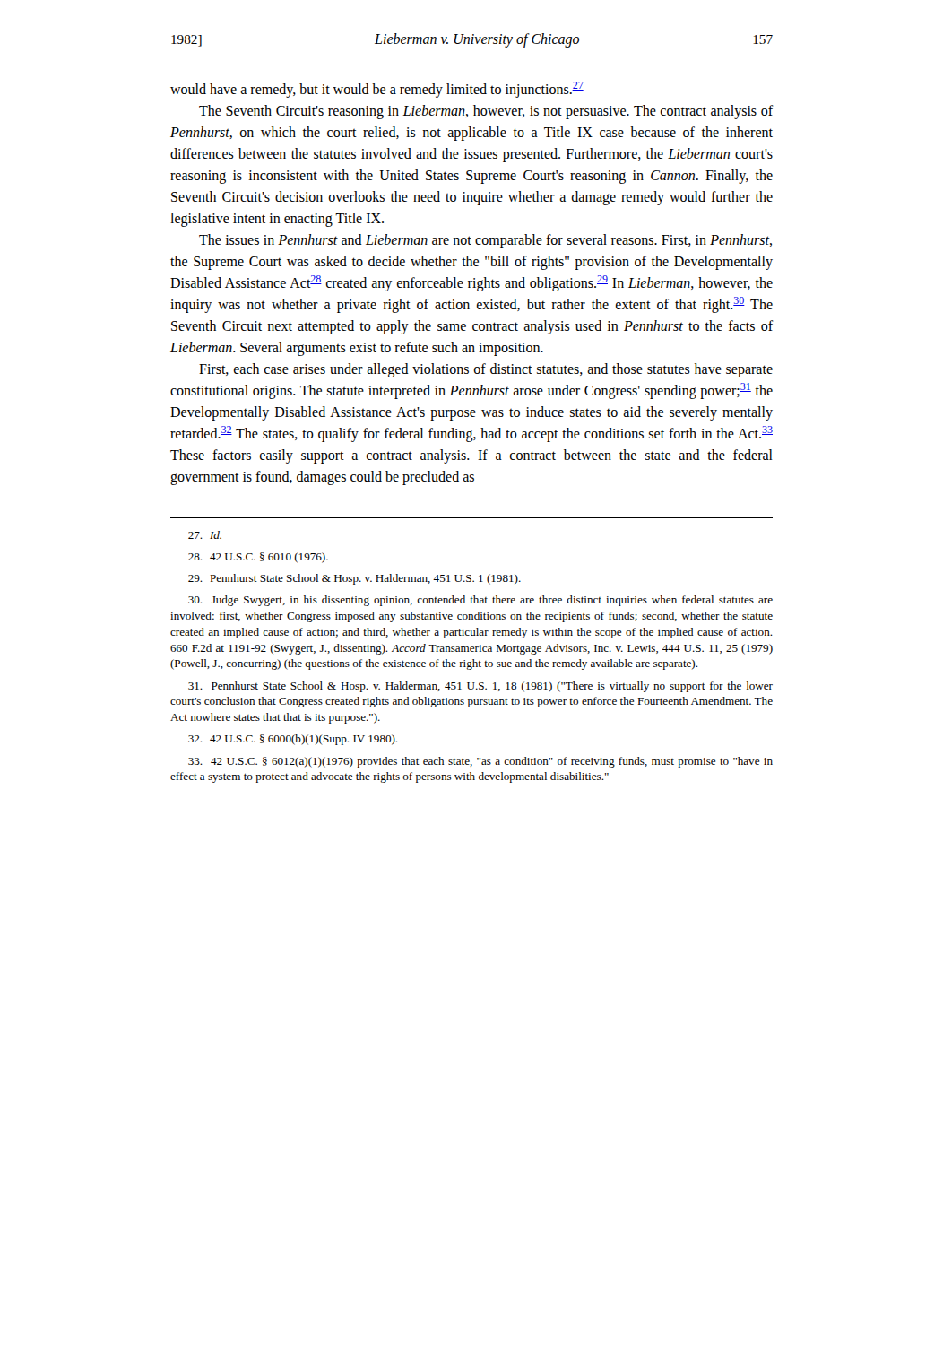1982] Lieberman v. University of Chicago 157
would have a remedy, but it would be a remedy limited to injunctions.27
The Seventh Circuit's reasoning in Lieberman, however, is not persuasive. The contract analysis of Pennhurst, on which the court relied, is not applicable to a Title IX case because of the inherent differences between the statutes involved and the issues presented. Furthermore, the Lieberman court's reasoning is inconsistent with the United States Supreme Court's reasoning in Cannon. Finally, the Seventh Circuit's decision overlooks the need to inquire whether a damage remedy would further the legislative intent in enacting Title IX.
The issues in Pennhurst and Lieberman are not comparable for several reasons. First, in Pennhurst, the Supreme Court was asked to decide whether the "bill of rights" provision of the Developmentally Disabled Assistance Act28 created any enforceable rights and obligations.29 In Lieberman, however, the inquiry was not whether a private right of action existed, but rather the extent of that right.30 The Seventh Circuit next attempted to apply the same contract analysis used in Pennhurst to the facts of Lieberman. Several arguments exist to refute such an imposition.
First, each case arises under alleged violations of distinct statutes, and those statutes have separate constitutional origins. The statute interpreted in Pennhurst arose under Congress' spending power;31 the Developmentally Disabled Assistance Act's purpose was to induce states to aid the severely mentally retarded.32 The states, to qualify for federal funding, had to accept the conditions set forth in the Act.33 These factors easily support a contract analysis. If a contract between the state and the federal government is found, damages could be precluded as
27. Id.
28. 42 U.S.C. § 6010 (1976).
29. Pennhurst State School & Hosp. v. Halderman, 451 U.S. 1 (1981).
30. Judge Swygert, in his dissenting opinion, contended that there are three distinct inquiries when federal statutes are involved: first, whether Congress imposed any substantive conditions on the recipients of funds; second, whether the statute created an implied cause of action; and third, whether a particular remedy is within the scope of the implied cause of action. 660 F.2d at 1191-92 (Swygert, J., dissenting). Accord Transamerica Mortgage Advisors, Inc. v. Lewis, 444 U.S. 11, 25 (1979) (Powell, J., concurring) (the questions of the existence of the right to sue and the remedy available are separate).
31. Pennhurst State School & Hosp. v. Halderman, 451 U.S. 1, 18 (1981) ("There is virtually no support for the lower court's conclusion that Congress created rights and obligations pursuant to its power to enforce the Fourteenth Amendment. The Act nowhere states that that is its purpose.").
32. 42 U.S.C. § 6000(b)(1)(Supp. IV 1980).
33. 42 U.S.C. § 6012(a)(1)(1976) provides that each state, "as a condition" of receiving funds, must promise to "have in effect a system to protect and advocate the rights of persons with developmental disabilities."